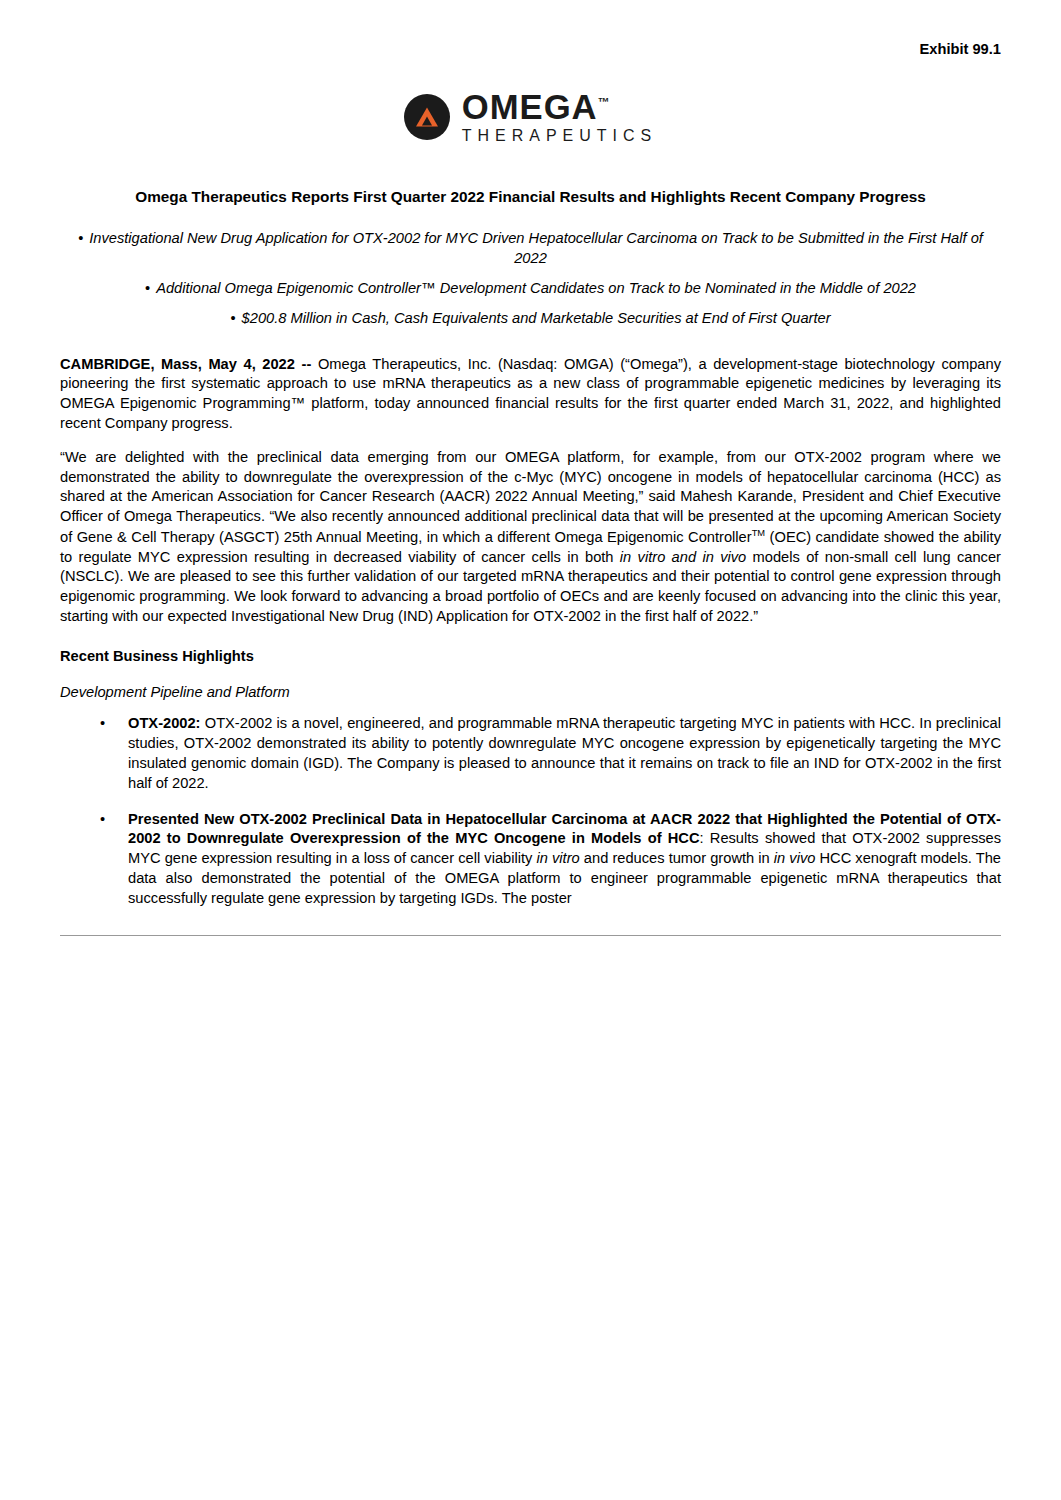Exhibit 99.1
OMEGA™
THERAPEUTICS
Omega Therapeutics Reports First Quarter 2022 Financial Results and Highlights Recent Company Progress
•Investigational New Drug Application for OTX-2002 for MYC Driven Hepatocellular Carcinoma on Track to be Submitted in the First Half of 2022
•Additional Omega Epigenomic Controller™ Development Candidates on Track to be Nominated in the Middle of 2022
•$200.8 Million in Cash, Cash Equivalents and Marketable Securities at End of First Quarter
CAMBRIDGE, Mass, May 4, 2022 -- Omega Therapeutics, Inc. (Nasdaq: OMGA) (“Omega”), a development-stage biotechnology company pioneering the first systematic approach to use mRNA therapeutics as a new class of programmable epigenetic medicines by leveraging its OMEGA Epigenomic Programming™ platform, today announced financial results for the first quarter ended March 31, 2022, and highlighted recent Company progress.
“We are delighted with the preclinical data emerging from our OMEGA platform, for example, from our OTX-2002 program where we demonstrated the ability to downregulate the overexpression of the c-Myc (MYC) oncogene in models of hepatocellular carcinoma (HCC) as shared at the American Association for Cancer Research (AACR) 2022 Annual Meeting,” said Mahesh Karande, President and Chief Executive Officer of Omega Therapeutics. “We also recently announced additional preclinical data that will be presented at the upcoming American Society of Gene & Cell Therapy (ASGCT) 25th Annual Meeting, in which a different Omega Epigenomic ControllerTM (OEC) candidate showed the ability to regulate MYC expression resulting in decreased viability of cancer cells in both in vitro and in vivo models of non-small cell lung cancer (NSCLC). We are pleased to see this further validation of our targeted mRNA therapeutics and their potential to control gene expression through epigenomic programming. We look forward to advancing a broad portfolio of OECs and are keenly focused on advancing into the clinic this year, starting with our expected Investigational New Drug (IND) Application for OTX-2002 in the first half of 2022.”
Recent Business Highlights
Development Pipeline and Platform
OTX-2002: OTX-2002 is a novel, engineered, and programmable mRNA therapeutic targeting MYC in patients with HCC. In preclinical studies, OTX-2002 demonstrated its ability to potently downregulate MYC oncogene expression by epigenetically targeting the MYC insulated genomic domain (IGD). The Company is pleased to announce that it remains on track to file an IND for OTX-2002 in the first half of 2022.
Presented New OTX-2002 Preclinical Data in Hepatocellular Carcinoma at AACR 2022 that Highlighted the Potential of OTX-2002 to Downregulate Overexpression of the MYC Oncogene in Models of HCC: Results showed that OTX-2002 suppresses MYC gene expression resulting in a loss of cancer cell viability in vitro and reduces tumor growth in in vivo HCC xenograft models. The data also demonstrated the potential of the OMEGA platform to engineer programmable epigenetic mRNA therapeutics that successfully regulate gene expression by targeting IGDs. The poster